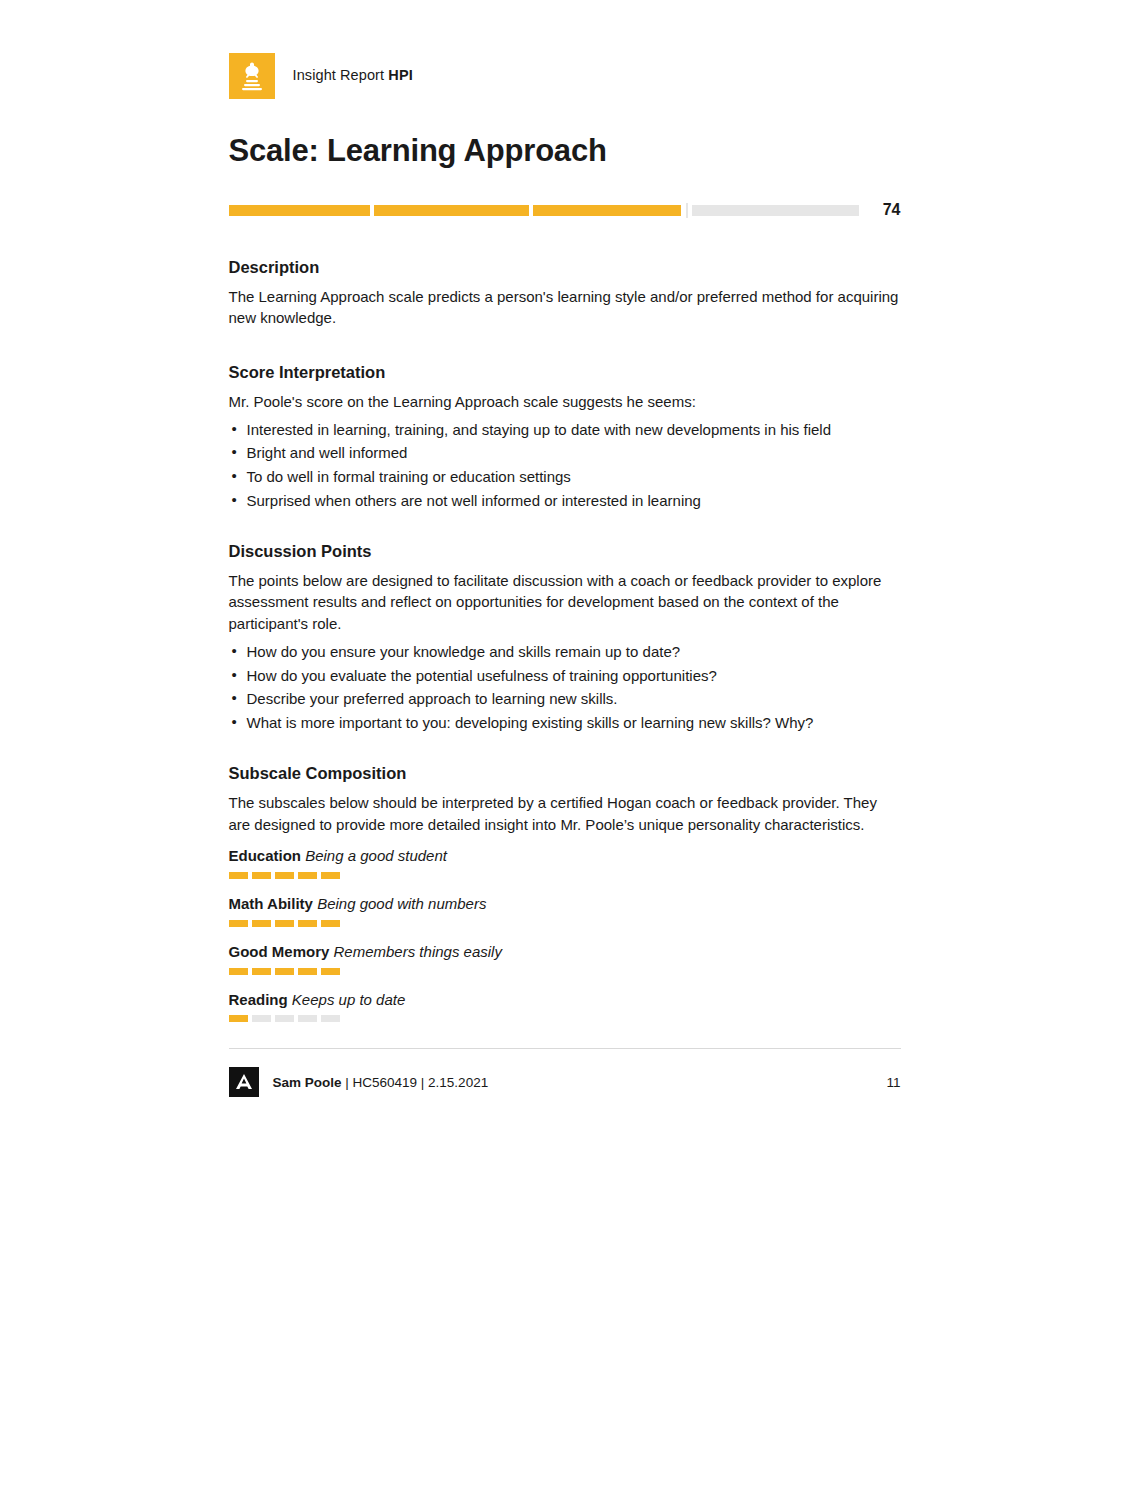Insight Report HPI
Scale: Learning Approach
74
Description
The Learning Approach scale predicts a person's learning style and/or preferred method for acquiring new knowledge.
Score Interpretation
Mr. Poole's score on the Learning Approach scale suggests he seems:
Interested in learning, training, and staying up to date with new developments in his field
Bright and well informed
To do well in formal training or education settings
Surprised when others are not well informed or interested in learning
Discussion Points
The points below are designed to facilitate discussion with a coach or feedback provider to explore assessment results and reflect on opportunities for development based on the context of the participant's role.
How do you ensure your knowledge and skills remain up to date?
How do you evaluate the potential usefulness of training opportunities?
Describe your preferred approach to learning new skills.
What is more important to you: developing existing skills or learning new skills? Why?
Subscale Composition
The subscales below should be interpreted by a certified Hogan coach or feedback provider. They are designed to provide more detailed insight into Mr. Poole’s unique personality characteristics.
Education Being a good student
Math Ability Being good with numbers
Good Memory Remembers things easily
Reading Keeps up to date
Sam Poole | HC560419 | 2.15.2021
11